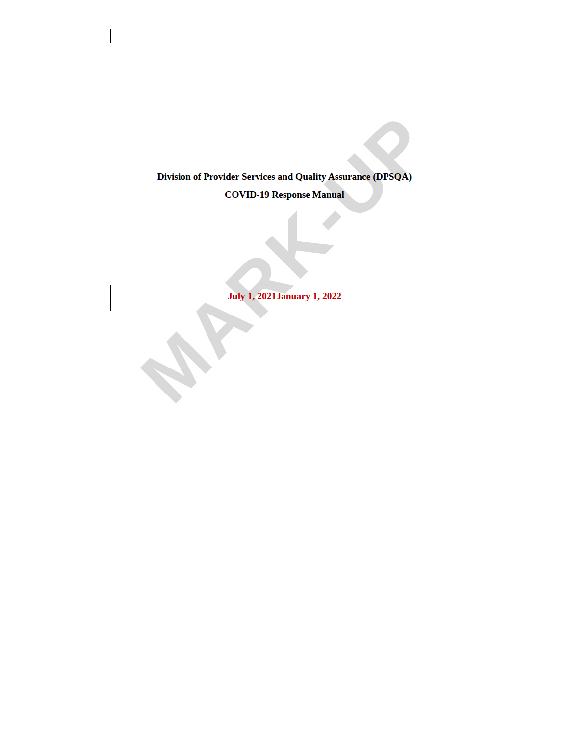MARK-UP
Division of Provider Services and Quality Assurance (DPSQA)
COVID-19 Response Manual
July 1, 2021 January 1, 2022